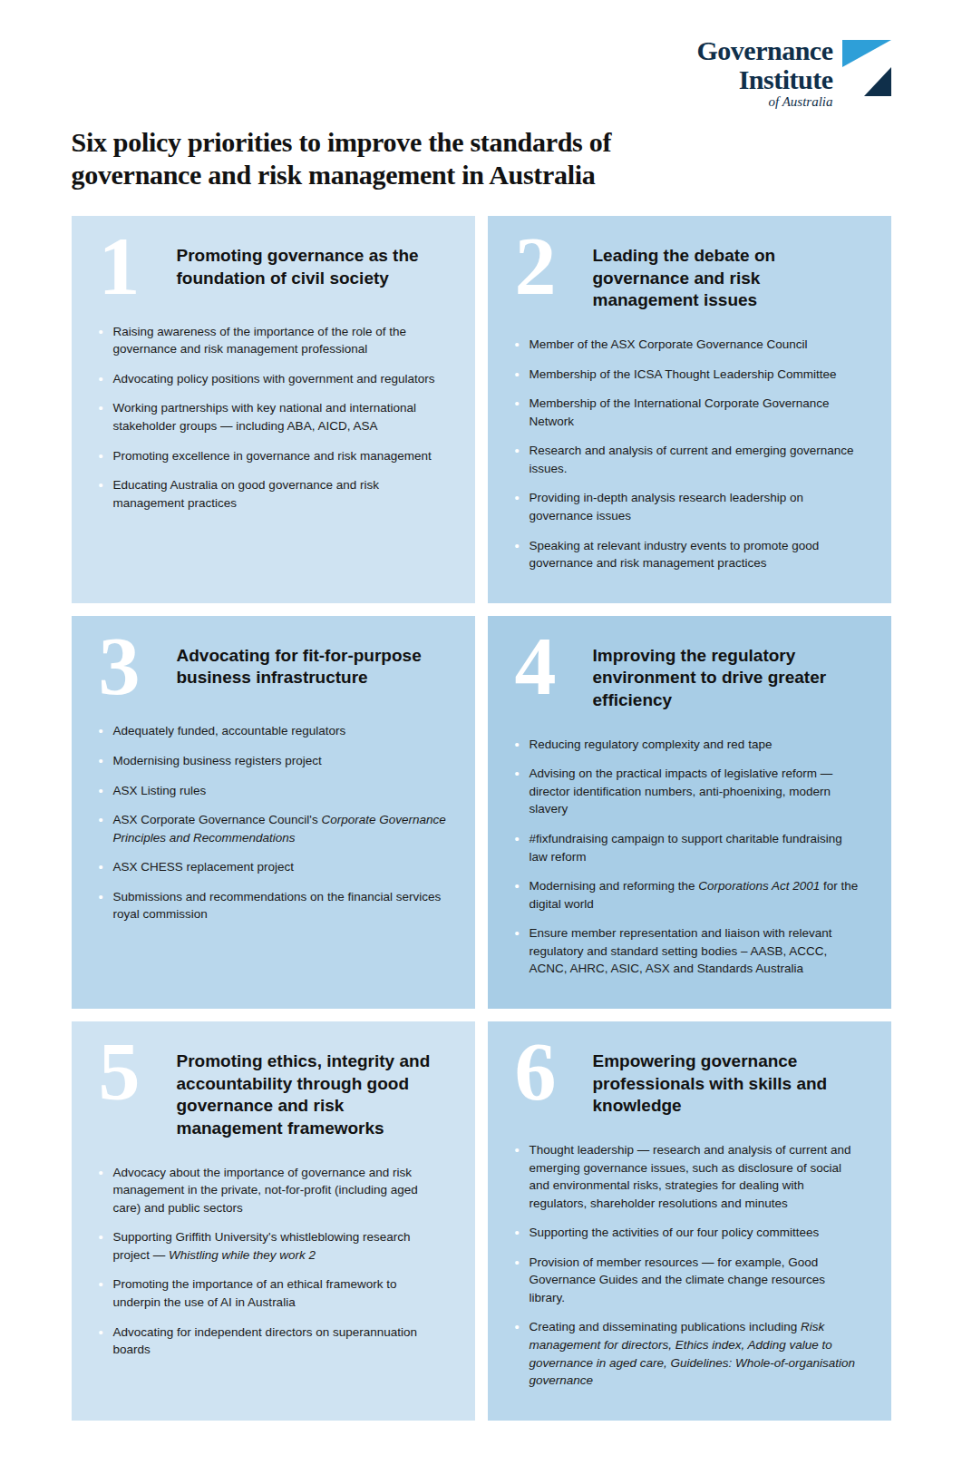Governance Institute of Australia
Six policy priorities to improve the standards of governance and risk management in Australia
1
Promoting governance as the foundation of civil society
Raising awareness of the importance of the role of the governance and risk management professional
Advocating policy positions with government and regulators
Working partnerships with key national and international stakeholder groups — including ABA, AICD, ASA
Promoting excellence in governance and risk management
Educating Australia on good governance and risk management practices
2
Leading the debate on governance and risk management issues
Member of the ASX Corporate Governance Council
Membership of the ICSA Thought Leadership Committee
Membership of the International Corporate Governance Network
Research and analysis of current and emerging governance issues.
Providing in-depth analysis research leadership on governance issues
Speaking at relevant industry events to promote good governance and risk management practices
3
Advocating for fit-for-purpose business infrastructure
Adequately funded, accountable regulators
Modernising business registers project
ASX Listing rules
ASX Corporate Governance Council's Corporate Governance Principles and Recommendations
ASX CHESS replacement project
Submissions and recommendations on the financial services royal commission
4
Improving the regulatory environment to drive greater efficiency
Reducing regulatory complexity and red tape
Advising on the practical impacts of legislative reform — director identification numbers, anti-phoenixing, modern slavery
#fixfundraising campaign to support charitable fundraising law reform
Modernising and reforming the Corporations Act 2001 for the digital world
Ensure member representation and liaison with relevant regulatory and standard setting bodies – AASB, ACCC, ACNC, AHRC, ASIC, ASX and Standards Australia
5
Promoting ethics, integrity and accountability through good governance and risk management frameworks
Advocacy about the importance of governance and risk management in the private, not-for-profit (including aged care) and public sectors
Supporting Griffith University's whistleblowing research project — Whistling while they work 2
Promoting the importance of an ethical framework to underpin the use of AI in Australia
Advocating for independent directors on superannuation boards
6
Empowering governance professionals with skills and knowledge
Thought leadership — research and analysis of current and emerging governance issues, such as disclosure of social and environmental risks, strategies for dealing with regulators, shareholder resolutions and minutes
Supporting the activities of our four policy committees
Provision of member resources — for example, Good Governance Guides and the climate change resources library.
Creating and disseminating publications including Risk management for directors, Ethics index, Adding value to governance in aged care, Guidelines: Whole-of-organisation governance